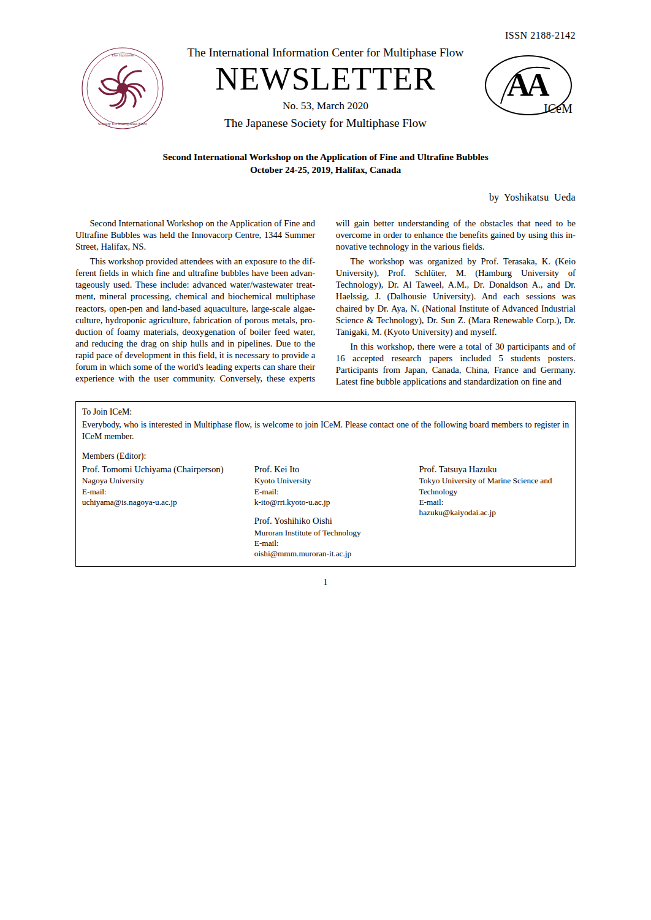ISSN 2188-2142
The Japanese Society for Multiphase Flow
The International Information Center for Multiphase Flow
NEWSLETTER
No. 53, March 2020
The Japanese Society for Multiphase Flow
A A ICeM
Second International Workshop on the Application of Fine and Ultrafine Bubbles
October 24-25, 2019, Halifax, Canada
by Yoshikatsu Ueda
Second International Workshop on the Application of Fine and Ultrafine Bubbles was held the Innovacorp Centre, 1344 Summer Street, Halifax, NS.
This workshop provided attendees with an exposure to the different fields in which fine and ultrafine bubbles have been advantageously used. These include: advanced water/wastewater treatment, mineral processing, chemical and biochemical multiphase reactors, open-pen and land-based aquaculture, large-scale algae-culture, hydroponic agriculture, fabrication of porous metals, production of foamy materials, deoxygenation of boiler feed water, and reducing the drag on ship hulls and in pipelines. Due to the rapid pace of development in this field, it is necessary to provide a forum in which some of the world's leading experts can share their experience with the user community. Conversely, these experts will gain better understanding of the obstacles that need to be overcome in order to enhance the benefits gained by using this innovative technology in the various fields.
The workshop was organized by Prof. Terasaka, K. (Keio University), Prof. Schlüter, M. (Hamburg University of Technology), Dr. Al Taweel, A.M., Dr. Donaldson A., and Dr. Haelssig, J. (Dalhousie University). And each sessions was chaired by Dr. Aya, N. (National Institute of Advanced Industrial Science & Technology), Dr. Sun Z. (Mara Renewable Corp.), Dr. Tanigaki, M. (Kyoto University) and myself.
In this workshop, there were a total of 30 participants and of 16 accepted research papers included 5 students posters. Participants from Japan, Canada, China, France and Germany. Latest fine bubble applications and standardization on fine and
To Join ICeM:
Everybody, who is interested in Multiphase flow, is welcome to join ICeM. Please contact one of the following board members to register in ICeM member.
Members (Editor):
Prof. Tomomi Uchiyama (Chairperson)
Nagoya University
E-mail:
uchiyama@is.nagoya-u.ac.jp
Prof. Kei Ito
Kyoto University
E-mail:
k-ito@rri.kyoto-u.ac.jp
Prof. Yoshihiko Oishi
Muroran Institute of Technology
E-mail:
oishi@mmm.muroran-it.ac.jp
Prof. Tatsuya Hazuku
Tokyo University of Marine Science and Technology
E-mail:
hazuku@kaiyodai.ac.jp
1